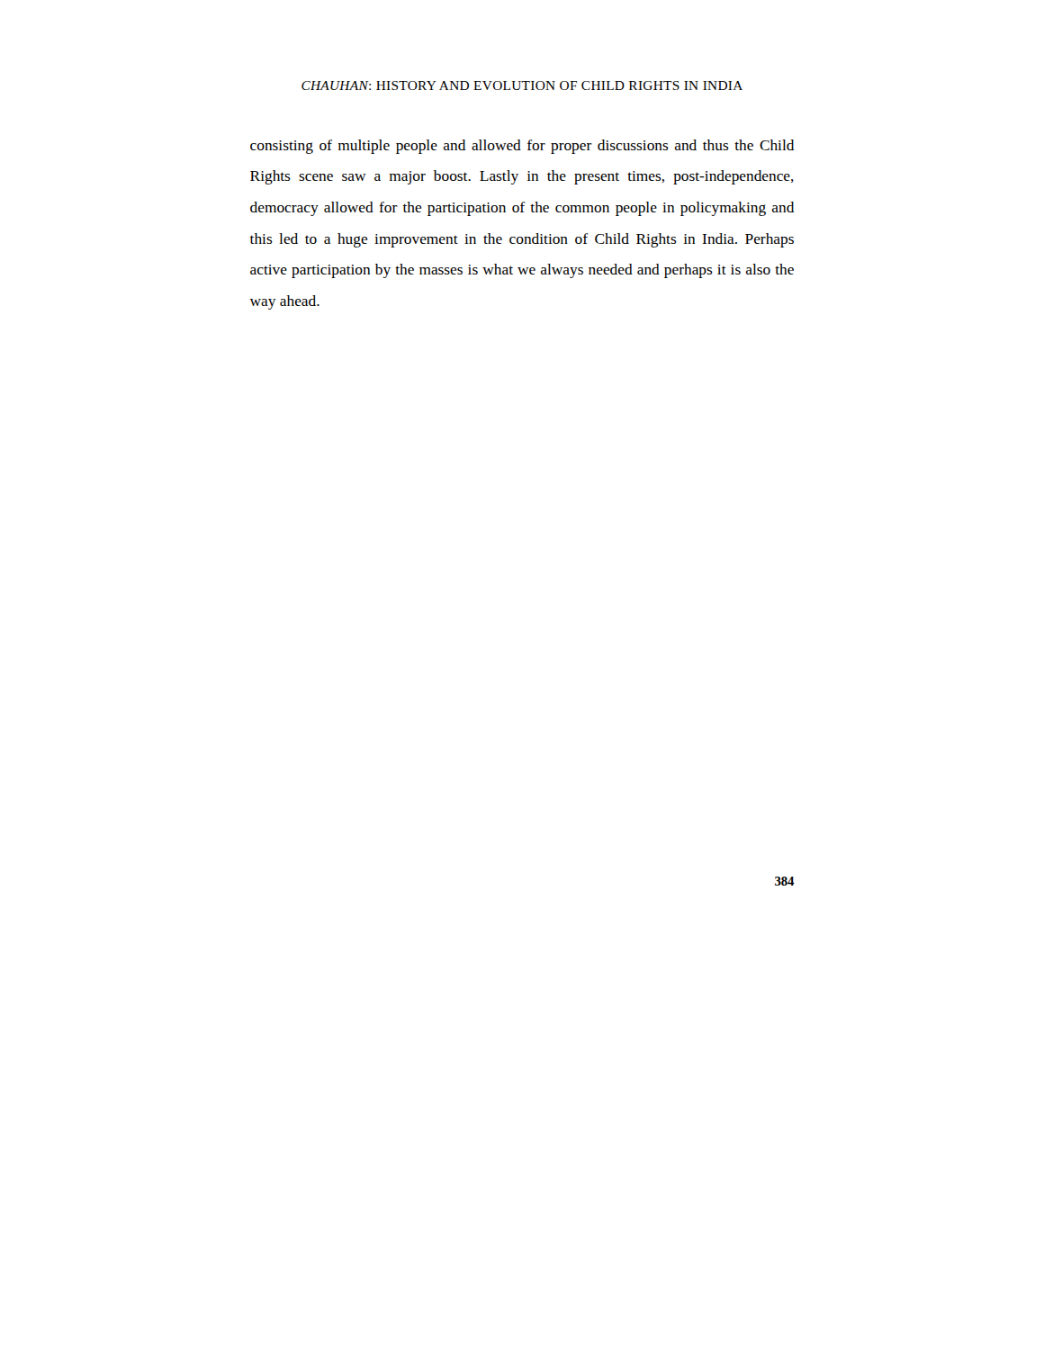CHAUHAN: HISTORY AND EVOLUTION OF CHILD RIGHTS IN INDIA
consisting of multiple people and allowed for proper discussions and thus the Child Rights scene saw a major boost. Lastly in the present times, post-independence, democracy allowed for the participation of the common people in policymaking and this led to a huge improvement in the condition of Child Rights in India. Perhaps active participation by the masses is what we always needed and perhaps it is also the way ahead.
384